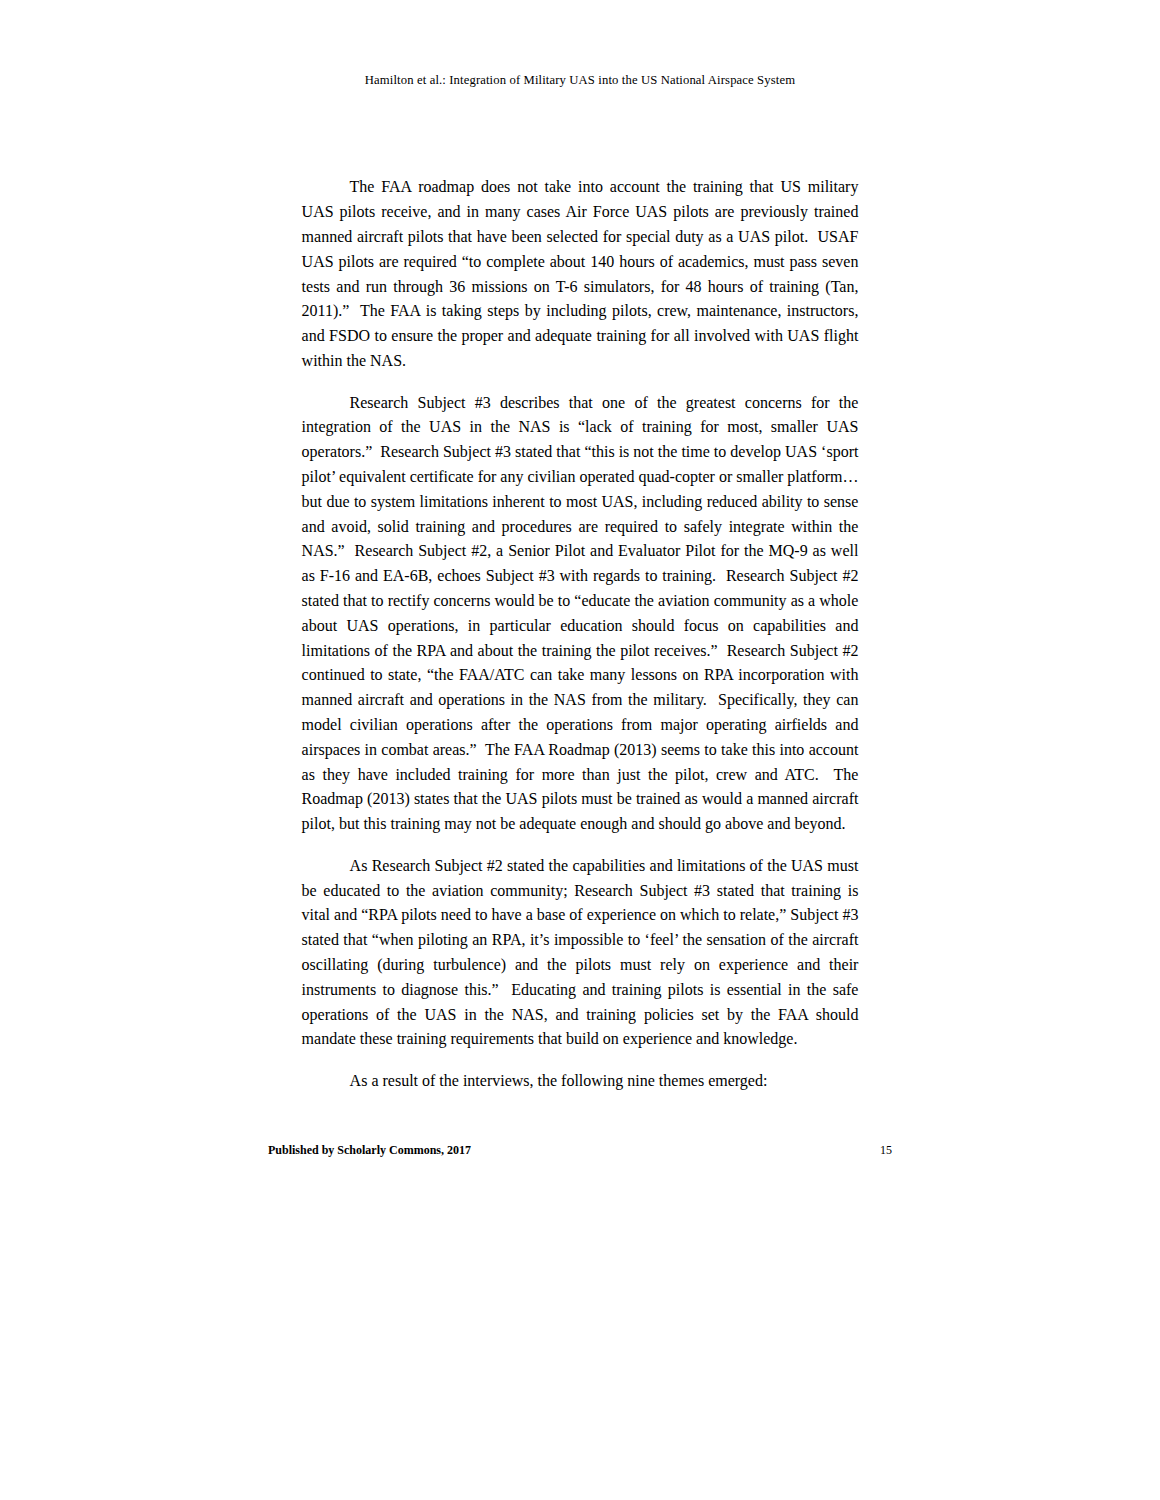Hamilton et al.: Integration of Military UAS into the US National Airspace System
The FAA roadmap does not take into account the training that US military UAS pilots receive, and in many cases Air Force UAS pilots are previously trained manned aircraft pilots that have been selected for special duty as a UAS pilot. USAF UAS pilots are required “to complete about 140 hours of academics, must pass seven tests and run through 36 missions on T-6 simulators, for 48 hours of training (Tan, 2011).” The FAA is taking steps by including pilots, crew, maintenance, instructors, and FSDO to ensure the proper and adequate training for all involved with UAS flight within the NAS.
Research Subject #3 describes that one of the greatest concerns for the integration of the UAS in the NAS is “lack of training for most, smaller UAS operators.” Research Subject #3 stated that “this is not the time to develop UAS ‘sport pilot’ equivalent certificate for any civilian operated quad-copter or smaller platform…but due to system limitations inherent to most UAS, including reduced ability to sense and avoid, solid training and procedures are required to safely integrate within the NAS.” Research Subject #2, a Senior Pilot and Evaluator Pilot for the MQ-9 as well as F-16 and EA-6B, echoes Subject #3 with regards to training. Research Subject #2 stated that to rectify concerns would be to “educate the aviation community as a whole about UAS operations, in particular education should focus on capabilities and limitations of the RPA and about the training the pilot receives.” Research Subject #2 continued to state, “the FAA/ATC can take many lessons on RPA incorporation with manned aircraft and operations in the NAS from the military. Specifically, they can model civilian operations after the operations from major operating airfields and airspaces in combat areas.” The FAA Roadmap (2013) seems to take this into account as they have included training for more than just the pilot, crew and ATC. The Roadmap (2013) states that the UAS pilots must be trained as would a manned aircraft pilot, but this training may not be adequate enough and should go above and beyond.
As Research Subject #2 stated the capabilities and limitations of the UAS must be educated to the aviation community; Research Subject #3 stated that training is vital and “RPA pilots need to have a base of experience on which to relate,” Subject #3 stated that “when piloting an RPA, it’s impossible to ‘feel’ the sensation of the aircraft oscillating (during turbulence) and the pilots must rely on experience and their instruments to diagnose this.” Educating and training pilots is essential in the safe operations of the UAS in the NAS, and training policies set by the FAA should mandate these training requirements that build on experience and knowledge.
As a result of the interviews, the following nine themes emerged:
Published by Scholarly Commons, 2017 15